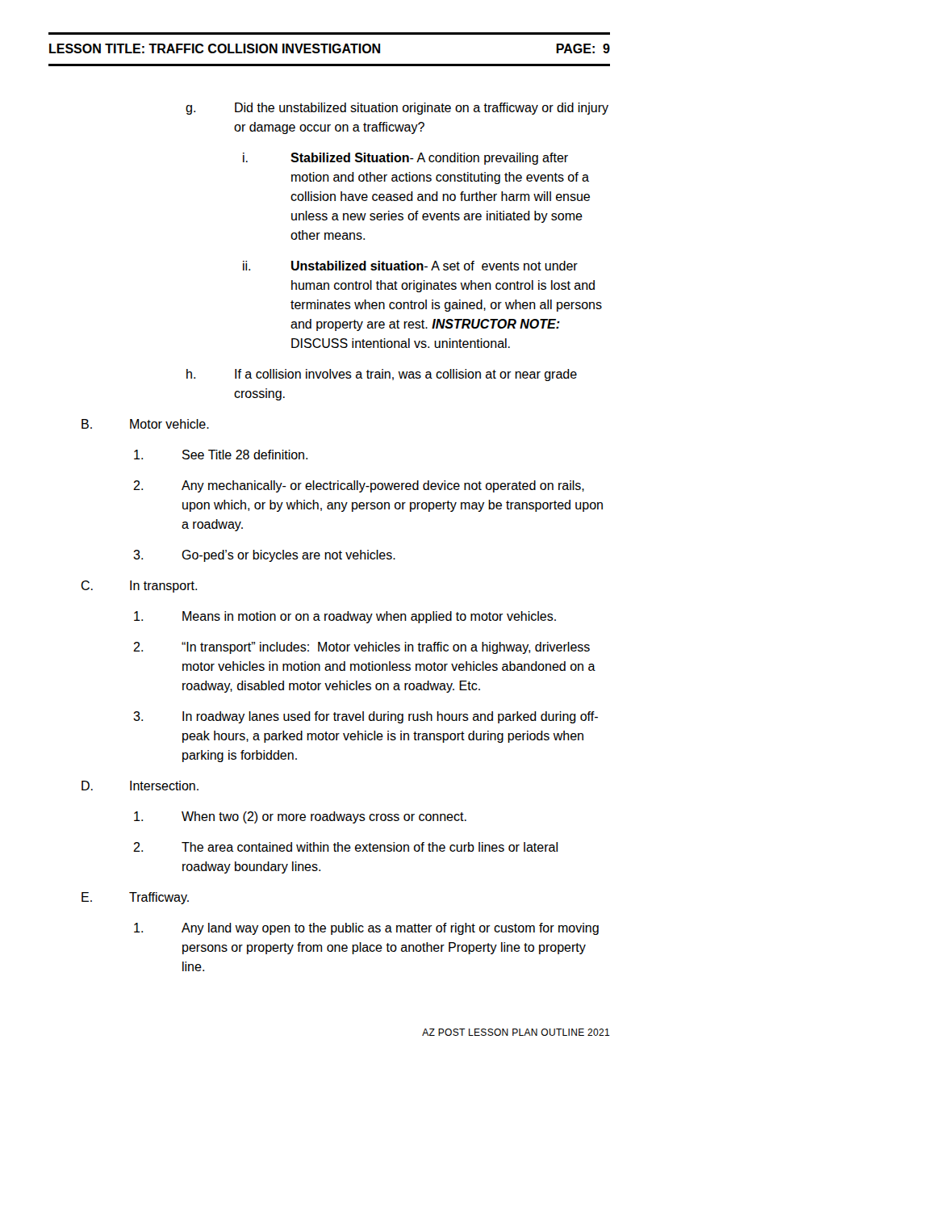Lesson Title: Traffic Collision Investigation Page: 9
g.
Did the unstabilized situation originate on a trafficway or did injury or damage occur on a trafficway?
i.
Stabilized Situation- A condition prevailing after motion and other actions constituting the events of a collision have ceased and no further harm will ensue unless a new series of events are initiated by some other means.
ii.
Unstabilized situation- A set of events not under human control that originates when control is lost and terminates when control is gained, or when all persons and property are at rest. INSTRUCTOR NOTE: DISCUSS intentional vs. unintentional.
h.
If a collision involves a train, was a collision at or near grade crossing.
B.
Motor vehicle.
1.
See Title 28 definition.
2.
Any mechanically- or electrically-powered device not operated on rails, upon which, or by which, any person or property may be transported upon a roadway.
3.
Go-ped’s or bicycles are not vehicles.
C.
In transport.
1.
Means in motion or on a roadway when applied to motor vehicles.
2.
“In transport” includes: Motor vehicles in traffic on a highway, driverless motor vehicles in motion and motionless motor vehicles abandoned on a roadway, disabled motor vehicles on a roadway. Etc.
3.
In roadway lanes used for travel during rush hours and parked during off-peak hours, a parked motor vehicle is in transport during periods when parking is forbidden.
D.
Intersection.
1.
When two (2) or more roadways cross or connect.
2.
The area contained within the extension of the curb lines or lateral roadway boundary lines.
E.
Trafficway.
1.
Any land way open to the public as a matter of right or custom for moving persons or property from one place to another Property line to property line.
AZ POST LESSON PLAN OUTLINE 2021